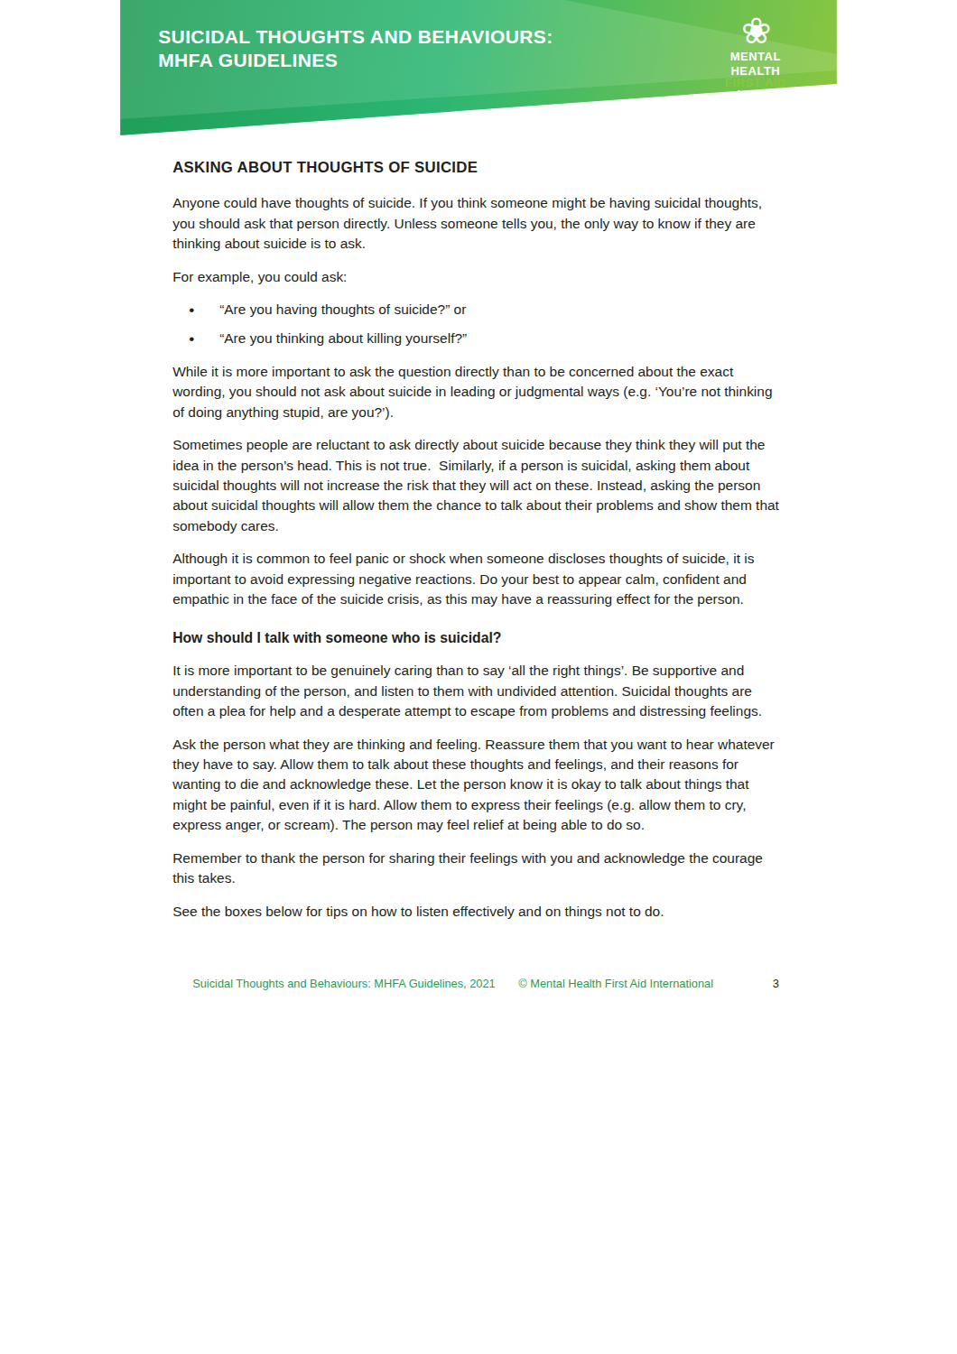SUICIDAL THOUGHTS AND BEHAVIOURS:
MHFA GUIDELINES
❀
MENTAL
HEALTH
FIRST AID
Australia
Asking about thoughts of suicide
Anyone could have thoughts of suicide. If you think someone might be having suicidal thoughts, you should ask that person directly. Unless someone tells you, the only way to know if they are thinking about suicide is to ask.
For example, you could ask:
“Are you having thoughts of suicide?” or
“Are you thinking about killing yourself?”
While it is more important to ask the question directly than to be concerned about the exact wording, you should not ask about suicide in leading or judgmental ways (e.g. ‘You’re not thinking of doing anything stupid, are you?’).
Sometimes people are reluctant to ask directly about suicide because they think they will put the idea in the person’s head. This is not true. Similarly, if a person is suicidal, asking them about suicidal thoughts will not increase the risk that they will act on these. Instead, asking the person about suicidal thoughts will allow them the chance to talk about their problems and show them that somebody cares.
Although it is common to feel panic or shock when someone discloses thoughts of suicide, it is important to avoid expressing negative reactions. Do your best to appear calm, confident and empathic in the face of the suicide crisis, as this may have a reassuring effect for the person.
How should I talk with someone who is suicidal?
It is more important to be genuinely caring than to say ‘all the right things’. Be supportive and understanding of the person, and listen to them with undivided attention. Suicidal thoughts are often a plea for help and a desperate attempt to escape from problems and distressing feelings.
Ask the person what they are thinking and feeling. Reassure them that you want to hear whatever they have to say. Allow them to talk about these thoughts and feelings, and their reasons for wanting to die and acknowledge these. Let the person know it is okay to talk about things that might be painful, even if it is hard. Allow them to express their feelings (e.g. allow them to cry, express anger, or scream). The person may feel relief at being able to do so.
Remember to thank the person for sharing their feelings with you and acknowledge the courage this takes.
See the boxes below for tips on how to listen effectively and on things not to do.
Suicidal Thoughts and Behaviours: MHFA Guidelines, 2021
© Mental Health First Aid International
3